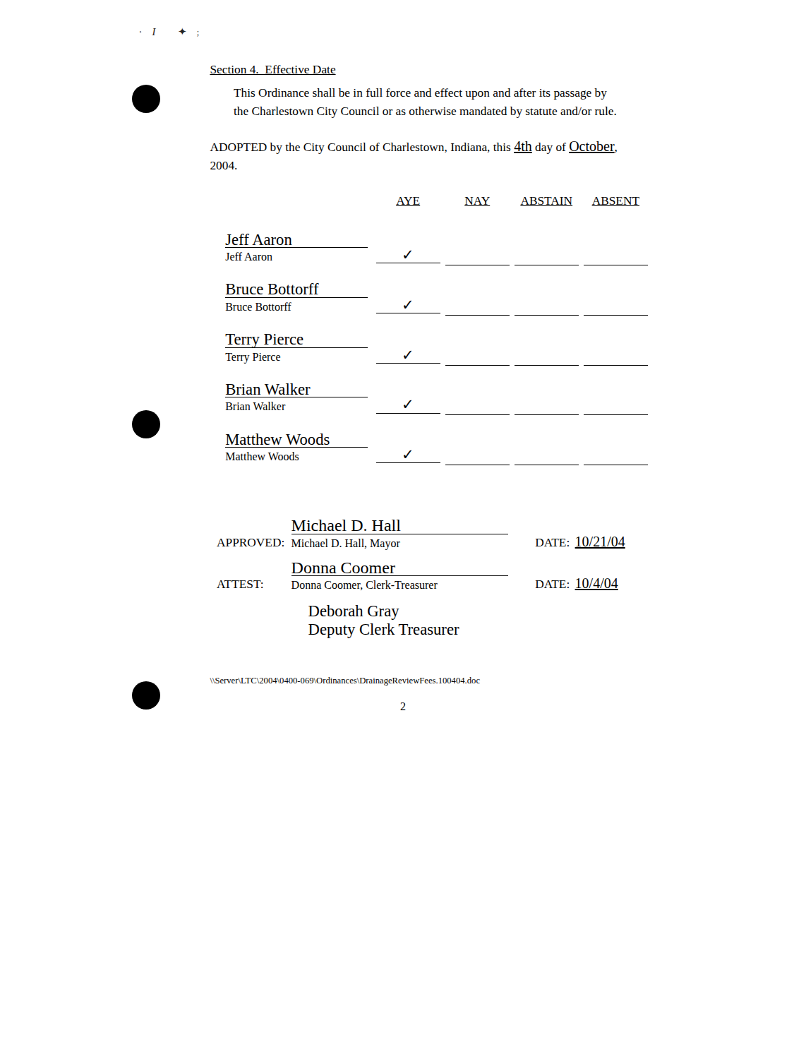· I ✦ ;
Section 4. Effective Date
This Ordinance shall be in full force and effect upon and after its passage by the Charlestown City Council or as otherwise mandated by statute and/or rule.
ADOPTED by the City Council of Charlestown, Indiana, this 4th day of October, 2004.
| | AYE | NAY | ABSTAIN | ABSENT |
| --- | --- | --- | --- | --- |
| Jeff Aaron Jeff Aaron | ✓ | | | |
| Bruce Bottorff Bruce Bottorff | ✓ | | | |
| Terry Pierce Terry Pierce | ✓ | | | |
| Brian Walker Brian Walker | ✓ | | | |
| Matthew Woods Matthew Woods | ✓ | | | |
| APPROVED: | Michael D. Hall Michael D. Hall, Mayor | DATE: 10/21/04 |
| ATTEST: | Donna Coomer Donna Coomer, Clerk-Treasurer | DATE: 10/4/04 |
Deborah Gray
Deputy Clerk Treasurer
\\Server\LTC\2004\0400-069\Ordinances\DrainageReviewFees.100404.doc
2